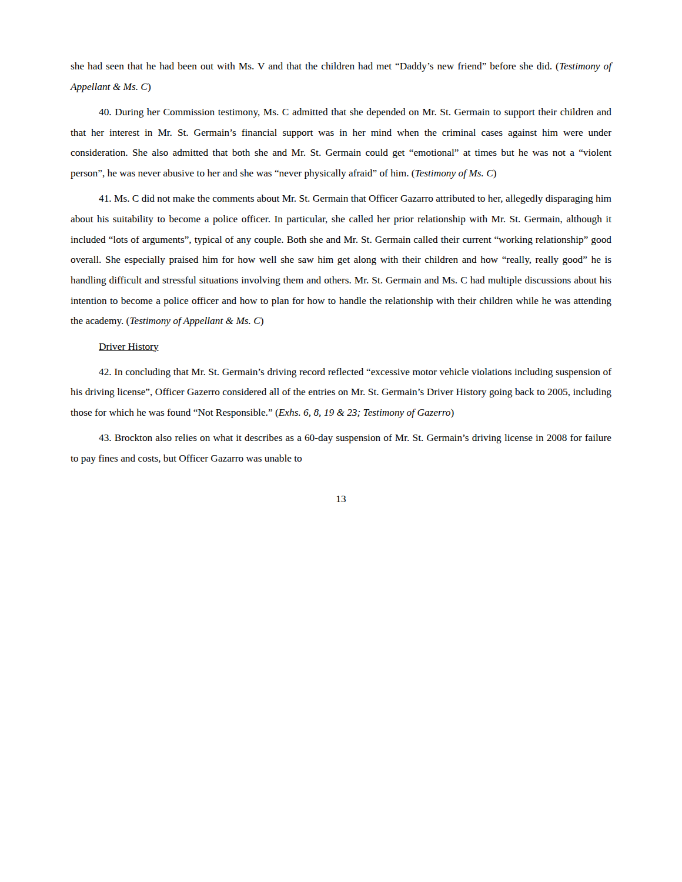she had seen that he had been out with Ms. V and that the children had met “Daddy’s new friend” before she did. (Testimony of Appellant & Ms. C)
40. During her Commission testimony, Ms. C admitted that she depended on Mr. St. Germain to support their children and that her interest in Mr. St. Germain’s financial support was in her mind when the criminal cases against him were under consideration. She also admitted that both she and Mr. St. Germain could get “emotional” at times but he was not a “violent person”, he was never abusive to her and she was “never physically afraid” of him. (Testimony of Ms. C)
41. Ms. C did not make the comments about Mr. St. Germain that Officer Gazarro attributed to her, allegedly disparaging him about his suitability to become a police officer. In particular, she called her prior relationship with Mr. St. Germain, although it included “lots of arguments”, typical of any couple. Both she and Mr. St. Germain called their current “working relationship” good overall. She especially praised him for how well she saw him get along with their children and how “really, really good” he is handling difficult and stressful situations involving them and others. Mr. St. Germain and Ms. C had multiple discussions about his intention to become a police officer and how to plan for how to handle the relationship with their children while he was attending the academy. (Testimony of Appellant & Ms. C)
Driver History
42. In concluding that Mr. St. Germain’s driving record reflected “excessive motor vehicle violations including suspension of his driving license”, Officer Gazerro considered all of the entries on Mr. St. Germain’s Driver History going back to 2005, including those for which he was found “Not Responsible.” (Exhs. 6, 8, 19 & 23; Testimony of Gazerro)
43. Brockton also relies on what it describes as a 60-day suspension of Mr. St. Germain’s driving license in 2008 for failure to pay fines and costs, but Officer Gazarro was unable to
13